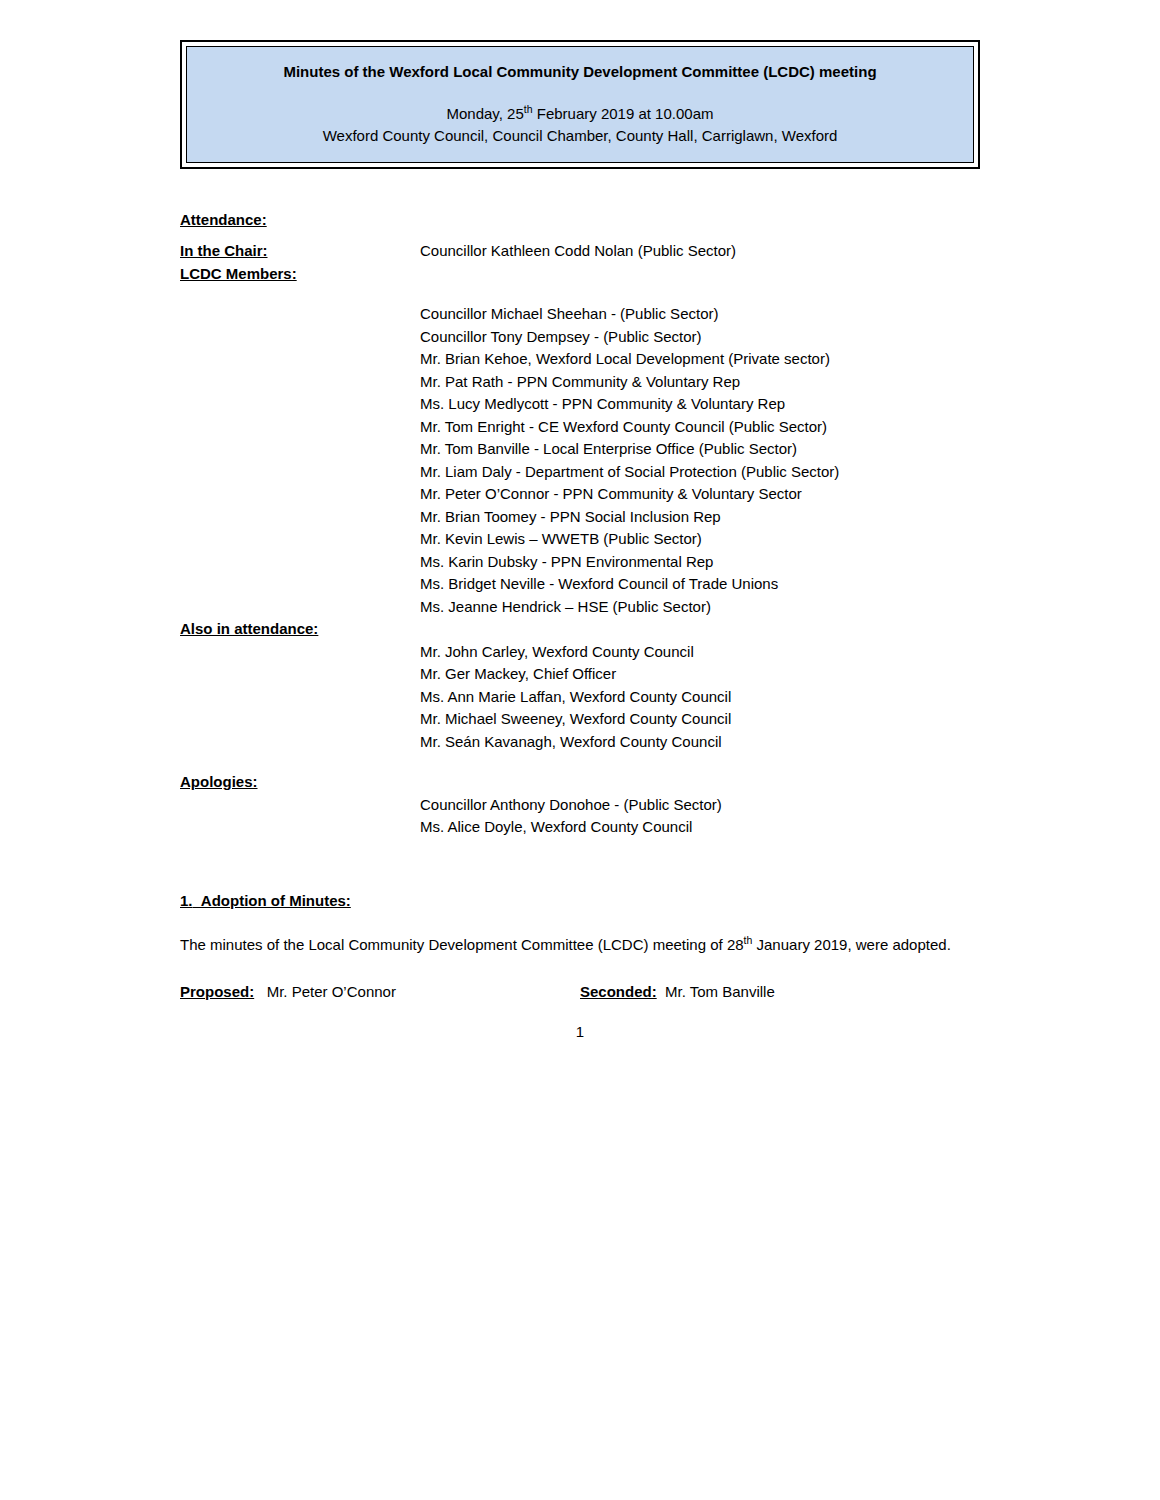Minutes of the Wexford Local Community Development Committee (LCDC) meeting
Monday, 25th February 2019 at 10.00am
Wexford County Council, Council Chamber, County Hall, Carriglawn, Wexford
Attendance:
| In the Chair: | Councillor Kathleen Codd Nolan (Public Sector) |
| LCDC Members: | |
| | Councillor Michael Sheehan - (Public Sector) Councillor Tony Dempsey - (Public Sector) Mr. Brian Kehoe, Wexford Local Development (Private sector) Mr. Pat Rath - PPN Community & Voluntary Rep Ms. Lucy Medlycott - PPN Community & Voluntary Rep Mr. Tom Enright - CE Wexford County Council (Public Sector) Mr. Tom Banville - Local Enterprise Office (Public Sector) Mr. Liam Daly - Department of Social Protection (Public Sector) Mr. Peter O’Connor - PPN Community & Voluntary Sector Mr. Brian Toomey - PPN Social Inclusion Rep Mr. Kevin Lewis – WWETB (Public Sector) Ms. Karin Dubsky - PPN Environmental Rep Ms. Bridget Neville - Wexford Council of Trade Unions Ms. Jeanne Hendrick – HSE (Public Sector) |
| Also in attendance: | |
| | Mr. John Carley, Wexford County Council Mr. Ger Mackey, Chief Officer Ms. Ann Marie Laffan, Wexford County Council Mr. Michael Sweeney, Wexford County Council Mr. Seán Kavanagh, Wexford County Council |
| Apologies: | |
| | Councillor Anthony Donohoe - (Public Sector) Ms. Alice Doyle, Wexford County Council |
1. Adoption of Minutes:
The minutes of the Local Community Development Committee (LCDC) meeting of 28th January 2019, were adopted.
| Proposed: Mr. Peter O’Connor | Seconded: Mr. Tom Banville |
1